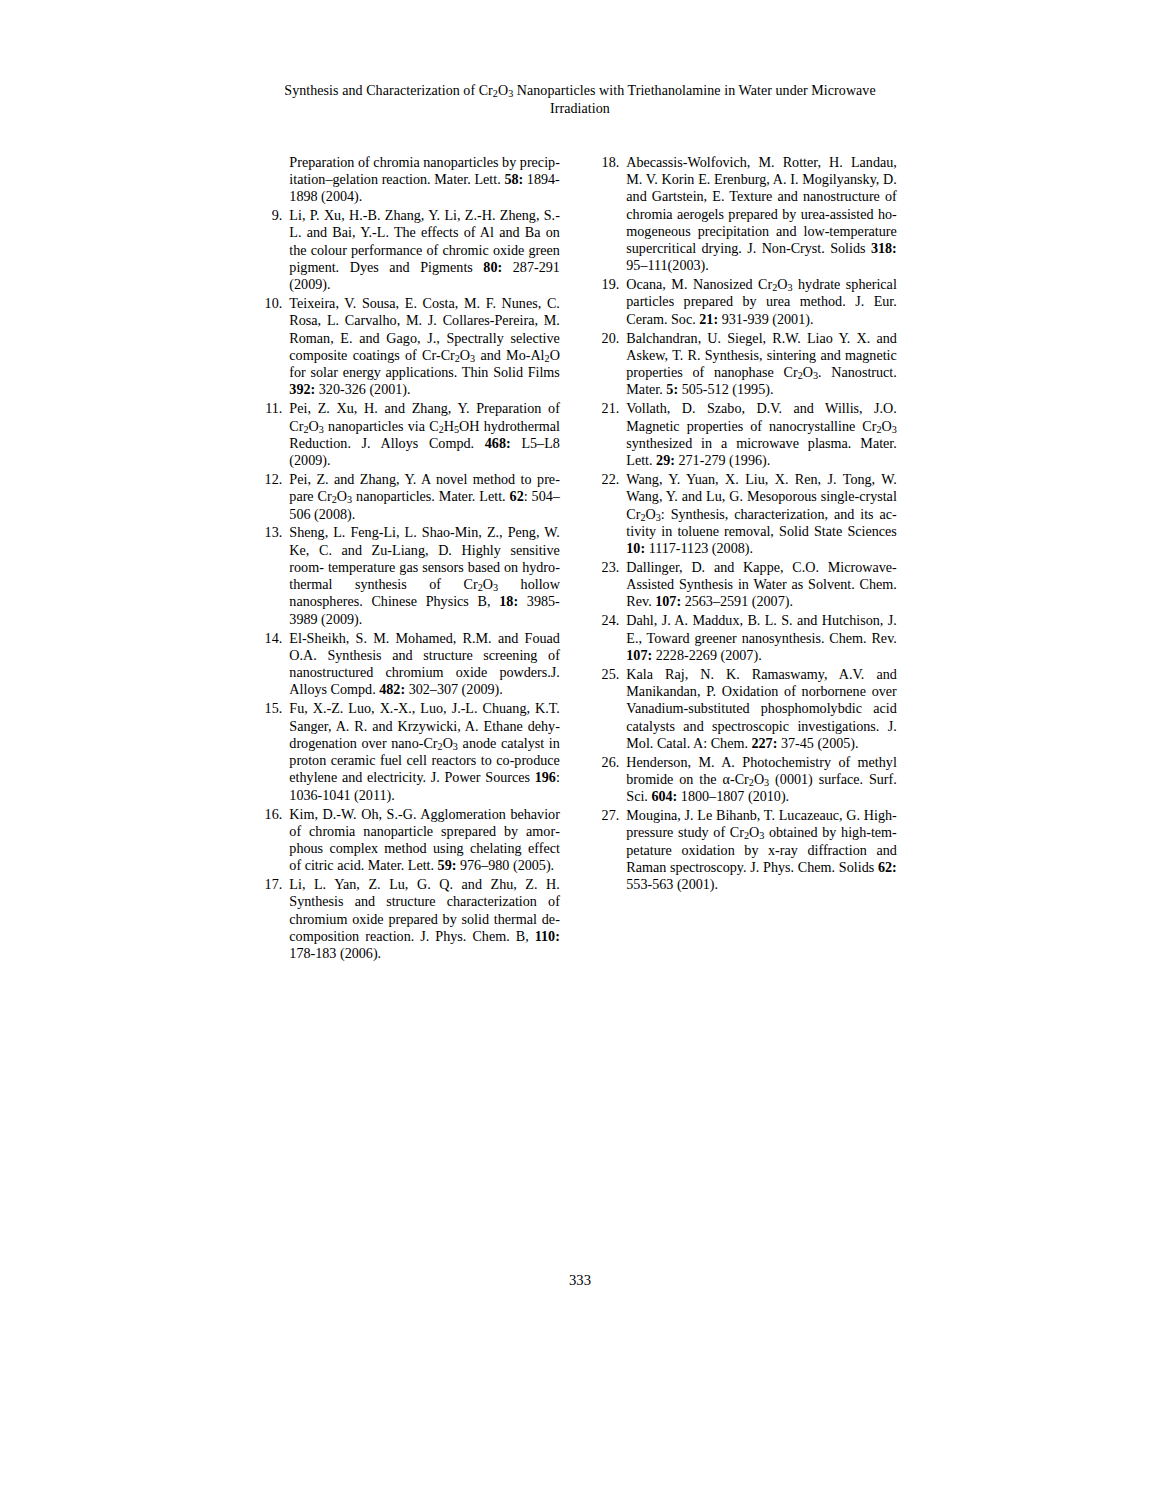Synthesis and Characterization of Cr2O3 Nanoparticles with Triethanolamine in Water under Microwave Irradiation
Preparation of chromia nanoparticles by precipitation–gelation reaction. Mater. Lett. 58: 1894-1898 (2004).
9. Li, P. Xu, H.-B. Zhang, Y. Li, Z.-H. Zheng, S.-L. and Bai, Y.-L. The effects of Al and Ba on the colour performance of chromic oxide green pigment. Dyes and Pigments 80: 287-291 (2009).
10. Teixeira, V. Sousa, E. Costa, M. F. Nunes, C. Rosa, L. Carvalho, M. J. Collares-Pereira, M. Roman, E. and Gago, J., Spectrally selective composite coatings of Cr-Cr2O3 and Mo-Al2O for solar energy applications. Thin Solid Films 392: 320-326 (2001).
11. Pei, Z. Xu, H. and Zhang, Y. Preparation of Cr2O3 nanoparticles via C2H5OH hydrothermal Reduction. J. Alloys Compd. 468: L5–L8 (2009).
12. Pei, Z. and Zhang, Y. A novel method to prepare Cr2O3 nanoparticles. Mater. Lett. 62: 504–506 (2008).
13. Sheng, L. Feng-Li, L. Shao-Min, Z., Peng, W. Ke, C. and Zu-Liang, D. Highly sensitive room- temperature gas sensors based on hydrothermal synthesis of Cr2O3 hollow nanospheres. Chinese Physics B, 18: 3985-3989 (2009).
14. El-Sheikh, S. M. Mohamed, R.M. and Fouad O.A. Synthesis and structure screening of nanostructured chromium oxide powders.J. Alloys Compd. 482: 302–307 (2009).
15. Fu, X.-Z. Luo, X.-X., Luo, J.-L. Chuang, K.T. Sanger, A. R. and Krzywicki, A. Ethane dehydrogenation over nano-Cr2O3 anode catalyst in proton ceramic fuel cell reactors to co-produce ethylene and electricity. J. Power Sources 196: 1036-1041 (2011).
16. Kim, D.-W. Oh, S.-G. Agglomeration behavior of chromia nanoparticle sprepared by amorphous complex method using chelating effect of citric acid. Mater. Lett. 59: 976–980 (2005).
17. Li, L. Yan, Z. Lu, G. Q. and Zhu, Z. H. Synthesis and structure characterization of chromium oxide prepared by solid thermal decomposition reaction. J. Phys. Chem. B, 110: 178-183 (2006).
18. Abecassis-Wolfovich, M. Rotter, H. Landau, M. V. Korin E. Erenburg, A. I. Mogilyansky, D. and Gartstein, E. Texture and nanostructure of chromia aerogels prepared by urea-assisted homogeneous precipitation and low-temperature supercritical drying. J. Non-Cryst. Solids 318: 95–111(2003).
19. Ocana, M. Nanosized Cr2O3 hydrate spherical particles prepared by urea method. J. Eur. Ceram. Soc. 21: 931-939 (2001).
20. Balchandran, U. Siegel, R.W. Liao Y. X. and Askew, T. R. Synthesis, sintering and magnetic properties of nanophase Cr2O3. Nanostruct. Mater. 5: 505-512 (1995).
21. Vollath, D. Szabo, D.V. and Willis, J.O. Magnetic properties of nanocrystalline Cr2O3 synthesized in a microwave plasma. Mater. Lett. 29: 271-279 (1996).
22. Wang, Y. Yuan, X. Liu, X. Ren, J. Tong, W. Wang, Y. and Lu, G. Mesoporous single-crystal Cr2O3: Synthesis, characterization, and its activity in toluene removal, Solid State Sciences 10: 1117-1123 (2008).
23. Dallinger, D. and Kappe, C.O. Microwave-Assisted Synthesis in Water as Solvent. Chem. Rev. 107: 2563–2591 (2007).
24. Dahl, J. A. Maddux, B. L. S. and Hutchison, J. E., Toward greener nanosynthesis. Chem. Rev. 107: 2228-2269 (2007).
25. Kala Raj, N. K. Ramaswamy, A.V. and Manikandan, P. Oxidation of norbornene over Vanadium-substituted phosphomolybdic acid catalysts and spectroscopic investigations. J. Mol. Catal. A: Chem. 227: 37-45 (2005).
26. Henderson, M. A. Photochemistry of methyl bromide on the α-Cr2O3 (0001) surface. Surf. Sci. 604: 1800–1807 (2010).
27. Mougina, J. Le Bihanb, T. Lucazeauc, G. High-pressure study of Cr2O3 obtained by high-tempetature oxidation by x-ray diffraction and Raman spectroscopy. J. Phys. Chem. Solids 62: 553-563 (2001).
333